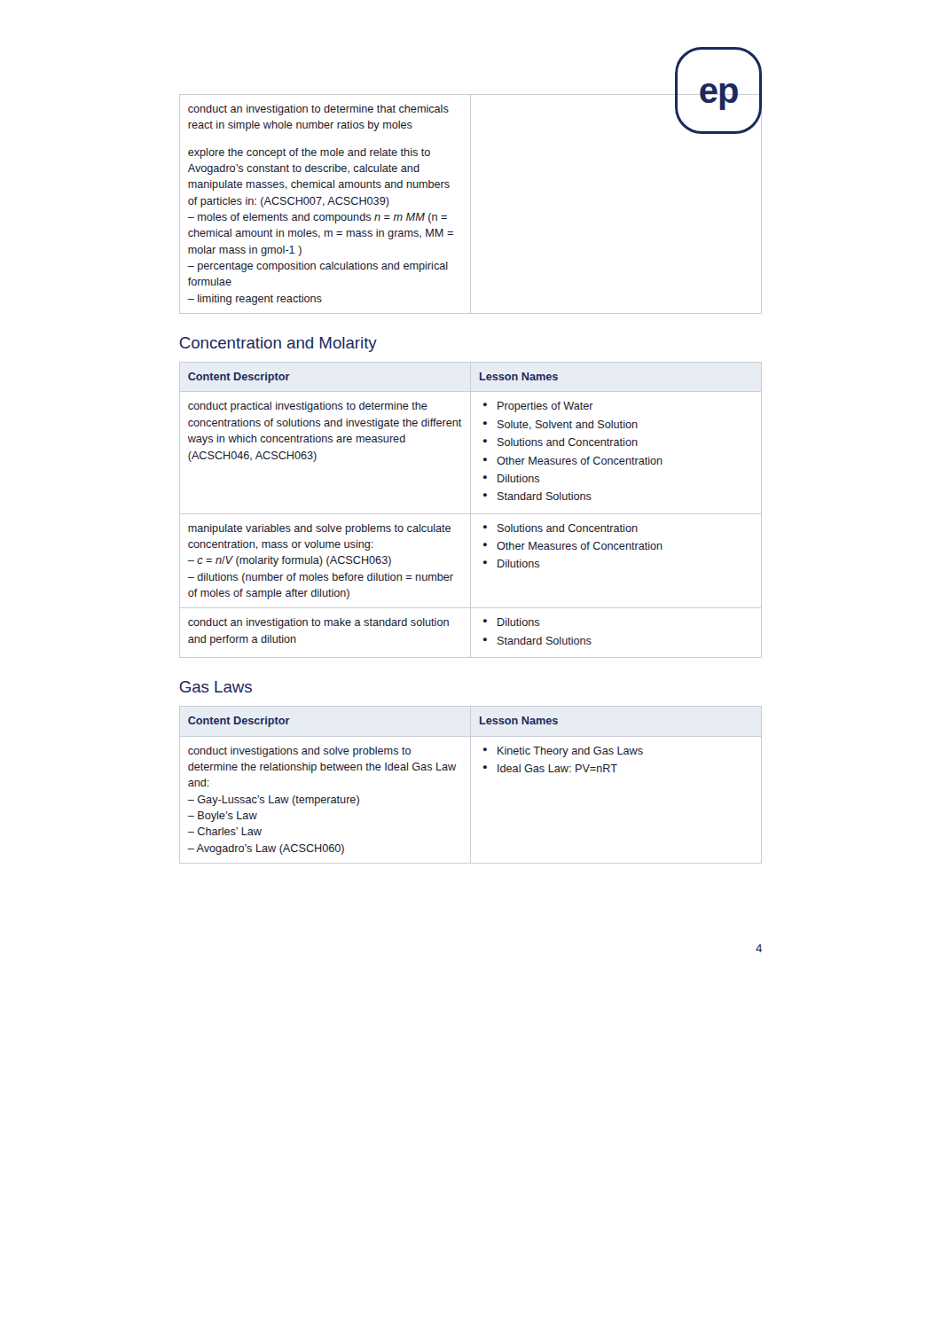ep
| conduct an investigation to determine that chemicals react in simple whole number ratios by moles explore the concept of the mole and relate this to Avogadro’s constant to describe, calculate and manipulate masses, chemical amounts and numbers of particles in: (ACSCH007, ACSCH039) – moles of elements and compounds n = m MM (n = chemical amount in moles, m = mass in grams, MM = molar mass in gmol-1 ) – percentage composition calculations and empirical formulae – limiting reagent reactions | |
Concentration and Molarity
| Content Descriptor | Lesson Names |
| --- | --- |
| conduct practical investigations to determine the concentrations of solutions and investigate the different ways in which concentrations are measured (ACSCH046, ACSCH063) | Properties of Water Solute, Solvent and Solution Solutions and Concentration Other Measures of Concentration Dilutions Standard Solutions |
| manipulate variables and solve problems to calculate concentration, mass or volume using: – c = n / V (molarity formula) (ACSCH063) – dilutions (number of moles before dilution = number of moles of sample after dilution) | Solutions and Concentration Other Measures of Concentration Dilutions |
| conduct an investigation to make a standard solution and perform a dilution | Dilutions Standard Solutions |
Gas Laws
| Content Descriptor | Lesson Names |
| --- | --- |
| conduct investigations and solve problems to determine the relationship between the Ideal Gas Law and: – Gay-Lussac’s Law (temperature) – Boyle’s Law – Charles’ Law – Avogadro’s Law (ACSCH060) | Kinetic Theory and Gas Laws Ideal Gas Law: PV=nRT |
4